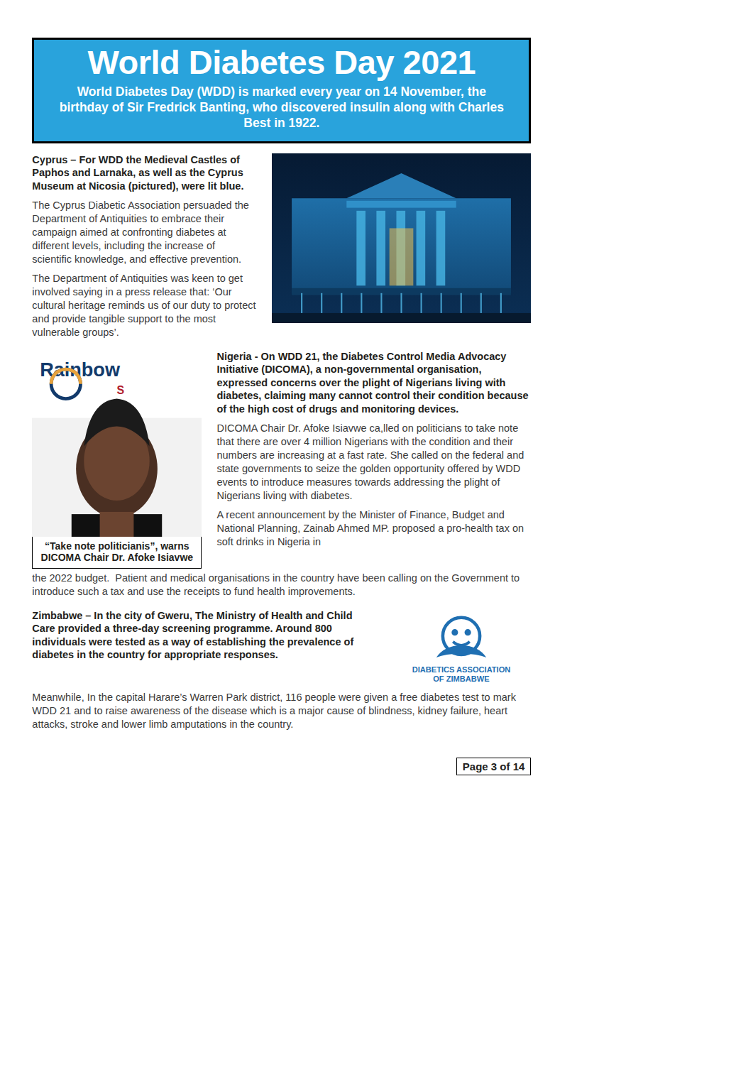World Diabetes Day 2021
World Diabetes Day (WDD) is marked every year on 14 November, the birthday of Sir Fredrick Banting, who discovered insulin along with Charles Best in 1922.
Cyprus – For WDD the Medieval Castles of Paphos and Larnaka, as well as the Cyprus Museum at Nicosia (pictured), were lit blue.
The Cyprus Diabetic Association persuaded the Department of Antiquities to embrace their campaign aimed at confronting diabetes at different levels, including the increase of scientific knowledge, and effective prevention.
The Department of Antiquities was keen to get involved saying in a press release that: ‘Our cultural heritage reminds us of our duty to protect and provide tangible support to the most vulnerable groups’.
“Take note politicianis”, warns DICOMA Chair Dr. Afoke Isiavwe
Nigeria - On WDD 21, the Diabetes Control Media Advocacy Initiative (DICOMA), a non-governmental organisation, expressed concerns over the plight of Nigerians living with diabetes, claiming many cannot control their condition because of the high cost of drugs and monitoring devices.
DICOMA Chair Dr. Afoke Isiavwe ca,lled on politicians to take note that there are over 4 million Nigerians with the condition and their numbers are increasing at a fast rate. She called on the federal and state governments to seize the golden opportunity offered by WDD events to introduce measures towards addressing the plight of Nigerians living with diabetes.
A recent announcement by the Minister of Finance, Budget and National Planning, Zainab Ahmed MP. proposed a pro-health tax on soft drinks in Nigeria in
the 2022 budget. Patient and medical organisations in the country have been calling on the Government to introduce such a tax and use the receipts to fund health improvements.
Zimbabwe – In the city of Gweru, The Ministry of Health and Child Care provided a three-day screening programme. Around 800 individuals were tested as a way of establishing the prevalence of diabetes in the country for appropriate responses.
Meanwhile, In the capital Harare’s Warren Park district, 116 people were given a free diabetes test to mark WDD 21 and to raise awareness of the disease which is a major cause of blindness, kidney failure, heart attacks, stroke and lower limb amputations in the country.
Page 3 of 14